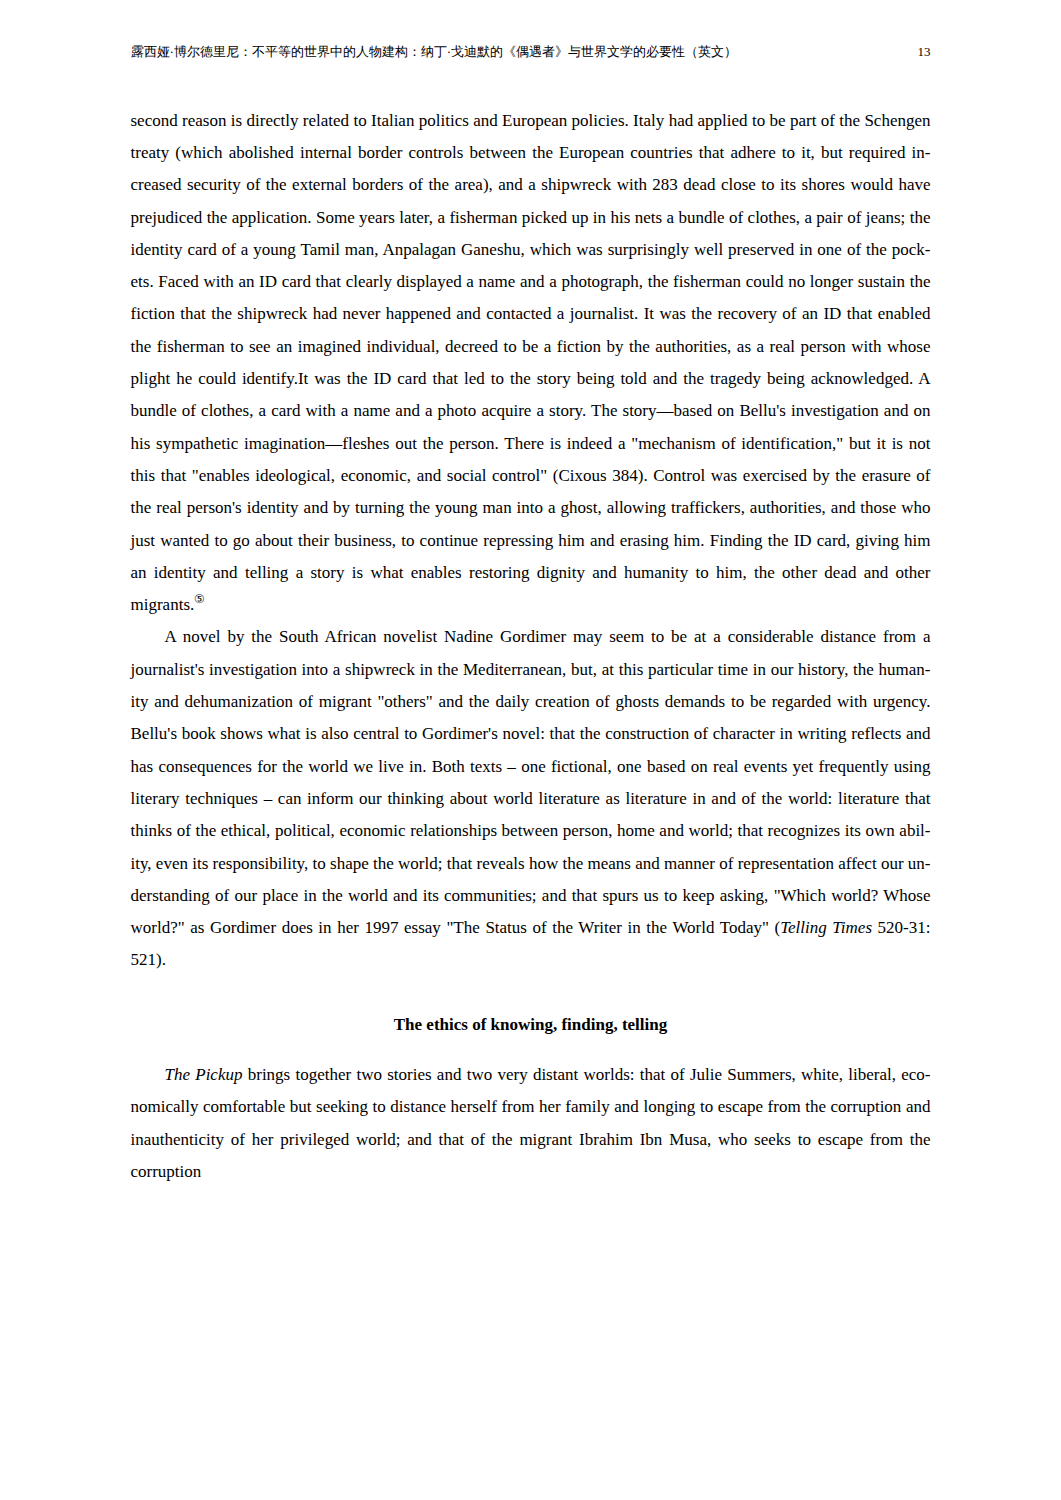露西娅·博尔德里尼：不平等的世界中的人物建构：纳丁·戈迪默的《偶遇者》与世界文学的必要性（英文） 13
second reason is directly related to Italian politics and European policies. Italy had applied to be part of the Schengen treaty (which abolished internal border controls between the European countries that adhere to it, but required increased security of the external borders of the area), and a shipwreck with 283 dead close to its shores would have prejudiced the application. Some years later, a fisherman picked up in his nets a bundle of clothes, a pair of jeans; the identity card of a young Tamil man, Anpalagan Ganeshu, which was surprisingly well preserved in one of the pockets. Faced with an ID card that clearly displayed a name and a photograph, the fisherman could no longer sustain the fiction that the shipwreck had never happened and contacted a journalist. It was the recovery of an ID that enabled the fisherman to see an imagined individual, decreed to be a fiction by the authorities, as a real person with whose plight he could identify.It was the ID card that led to the story being told and the tragedy being acknowledged. A bundle of clothes, a card with a name and a photo acquire a story. The story—based on Bellu's investigation and on his sympathetic imagination—fleshes out the person. There is indeed a "mechanism of identification," but it is not this that "enables ideological, economic, and social control" (Cixous 384). Control was exercised by the erasure of the real person's identity and by turning the young man into a ghost, allowing traffickers, authorities, and those who just wanted to go about their business, to continue repressing him and erasing him. Finding the ID card, giving him an identity and telling a story is what enables restoring dignity and humanity to him, the other dead and other migrants.⑤
A novel by the South African novelist Nadine Gordimer may seem to be at a considerable distance from a journalist's investigation into a shipwreck in the Mediterranean, but, at this particular time in our history, the humanity and dehumanization of migrant "others" and the daily creation of ghosts demands to be regarded with urgency. Bellu's book shows what is also central to Gordimer's novel: that the construction of character in writing reflects and has consequences for the world we live in. Both texts – one fictional, one based on real events yet frequently using literary techniques – can inform our thinking about world literature as literature in and of the world: literature that thinks of the ethical, political, economic relationships between person, home and world; that recognizes its own ability, even its responsibility, to shape the world; that reveals how the means and manner of representation affect our understanding of our place in the world and its communities; and that spurs us to keep asking, "Which world? Whose world?" as Gordimer does in her 1997 essay "The Status of the Writer in the World Today" (Telling Times 520-31: 521).
The ethics of knowing, finding, telling
The Pickup brings together two stories and two very distant worlds: that of Julie Summers, white, liberal, economically comfortable but seeking to distance herself from her family and longing to escape from the corruption and inauthenticity of her privileged world; and that of the migrant Ibrahim Ibn Musa, who seeks to escape from the corruption